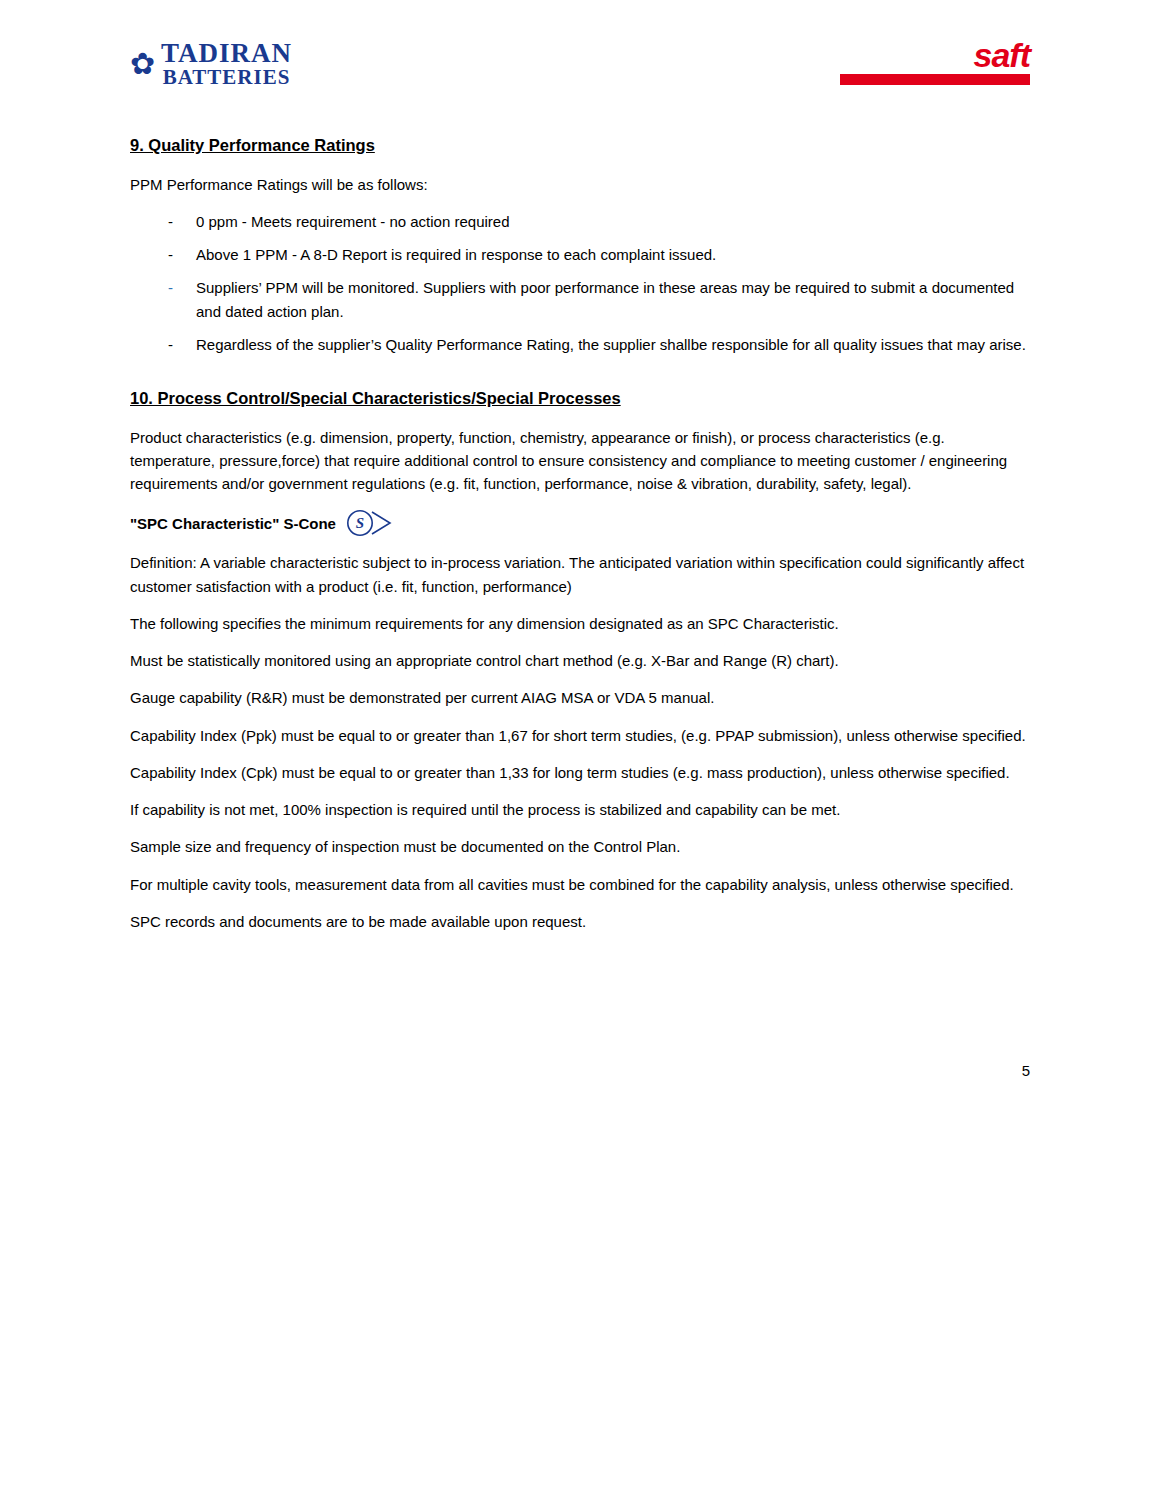✿ TADIRAN BATTERIES
saft
9. Quality Performance Ratings
PPM Performance Ratings will be as follows:
0 ppm - Meets requirement - no action required
Above 1 PPM - A 8-D Report is required in response to each complaint issued.
Suppliers’ PPM will be monitored. Suppliers with poor performance in these areas may be required to submit a documented and dated action plan.
Regardless of the supplier’s Quality Performance Rating, the supplier shallbe responsible for all quality issues that may arise.
10. Process Control/Special Characteristics/Special Processes
Product characteristics (e.g. dimension, property, function, chemistry, appearance or finish), or process characteristics (e.g. temperature, pressure,force) that require additional control to ensure consistency and compliance to meeting customer / engineering requirements and/or government regulations (e.g. fit, function, performance, noise & vibration, durability, safety, legal).
"SPC Characteristic" S-Cone S
Definition: A variable characteristic subject to in-process variation. The anticipated variation within specification could significantly affect customer satisfaction with a product (i.e. fit, function, performance)
The following specifies the minimum requirements for any dimension designated as an SPC Characteristic.
Must be statistically monitored using an appropriate control chart method (e.g. X-Bar and Range (R) chart).
Gauge capability (R&R) must be demonstrated per current AIAG MSA or VDA 5 manual.
Capability Index (Ppk) must be equal to or greater than 1,67 for short term studies, (e.g. PPAP submission), unless otherwise specified.
Capability Index (Cpk) must be equal to or greater than 1,33 for long term studies (e.g. mass production), unless otherwise specified.
If capability is not met, 100% inspection is required until the process is stabilized and capability can be met.
Sample size and frequency of inspection must be documented on the Control Plan.
For multiple cavity tools, measurement data from all cavities must be combined for the capability analysis, unless otherwise specified.
SPC records and documents are to be made available upon request.
5